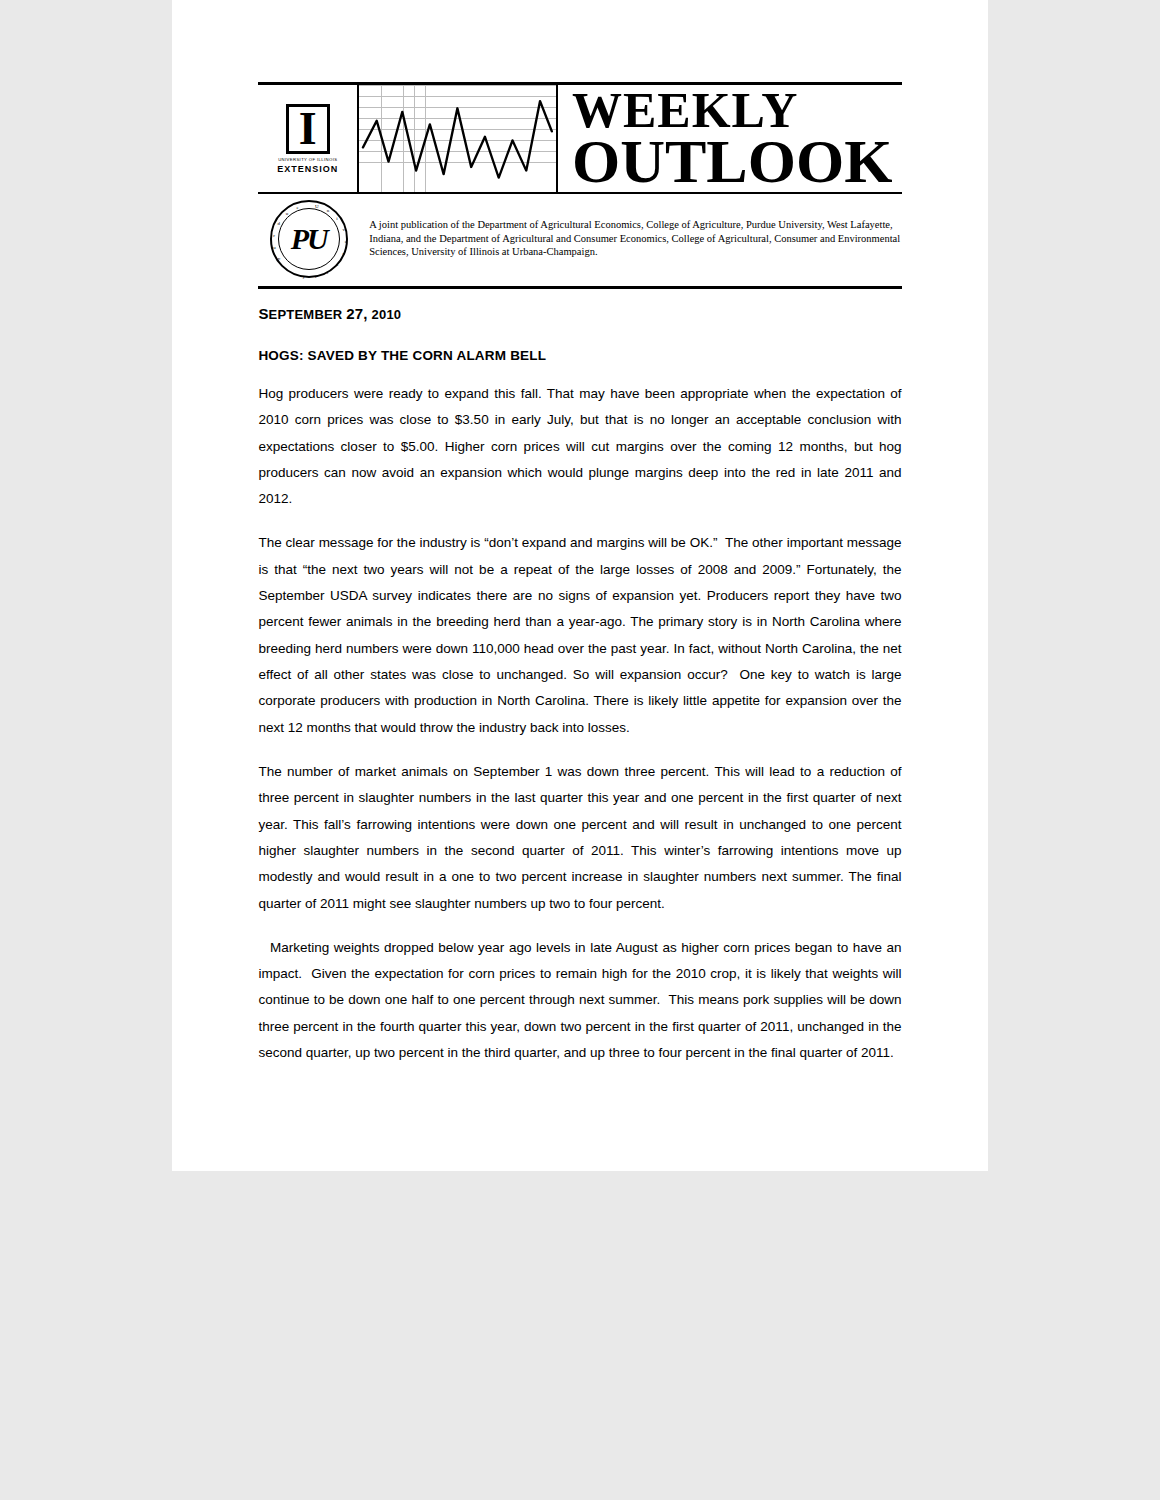I
University of Illinois
Extension
WEEKLY
OUTLOOK
P u r d u e U n i v e r s i t y
PU
A joint publication of the Department of Agricultural Economics, College of Agriculture, Purdue University, West Lafayette, Indiana, and the Department of Agricultural and Consumer Economics, College of Agricultural, Consumer and Environmental Sciences, University of Illinois at Urbana-Champaign.
SEPTEMBER 27, 2010
HOGS: SAVED BY THE CORN ALARM BELL
Hog producers were ready to expand this fall. That may have been appropriate when the expectation of 2010 corn prices was close to $3.50 in early July, but that is no longer an acceptable conclusion with expectations closer to $5.00. Higher corn prices will cut margins over the coming 12 months, but hog producers can now avoid an expansion which would plunge margins deep into the red in late 2011 and 2012.
The clear message for the industry is “don’t expand and margins will be OK.” The other important message is that “the next two years will not be a repeat of the large losses of 2008 and 2009.” Fortunately, the September USDA survey indicates there are no signs of expansion yet. Producers report they have two percent fewer animals in the breeding herd than a year-ago. The primary story is in North Carolina where breeding herd numbers were down 110,000 head over the past year. In fact, without North Carolina, the net effect of all other states was close to unchanged. So will expansion occur? One key to watch is large corporate producers with production in North Carolina. There is likely little appetite for expansion over the next 12 months that would throw the industry back into losses.
The number of market animals on September 1 was down three percent. This will lead to a reduction of three percent in slaughter numbers in the last quarter this year and one percent in the first quarter of next year. This fall’s farrowing intentions were down one percent and will result in unchanged to one percent higher slaughter numbers in the second quarter of 2011. This winter’s farrowing intentions move up modestly and would result in a one to two percent increase in slaughter numbers next summer. The final quarter of 2011 might see slaughter numbers up two to four percent.
Marketing weights dropped below year ago levels in late August as higher corn prices began to have an impact. Given the expectation for corn prices to remain high for the 2010 crop, it is likely that weights will continue to be down one half to one percent through next summer. This means pork supplies will be down three percent in the fourth quarter this year, down two percent in the first quarter of 2011, unchanged in the second quarter, up two percent in the third quarter, and up three to four percent in the final quarter of 2011.